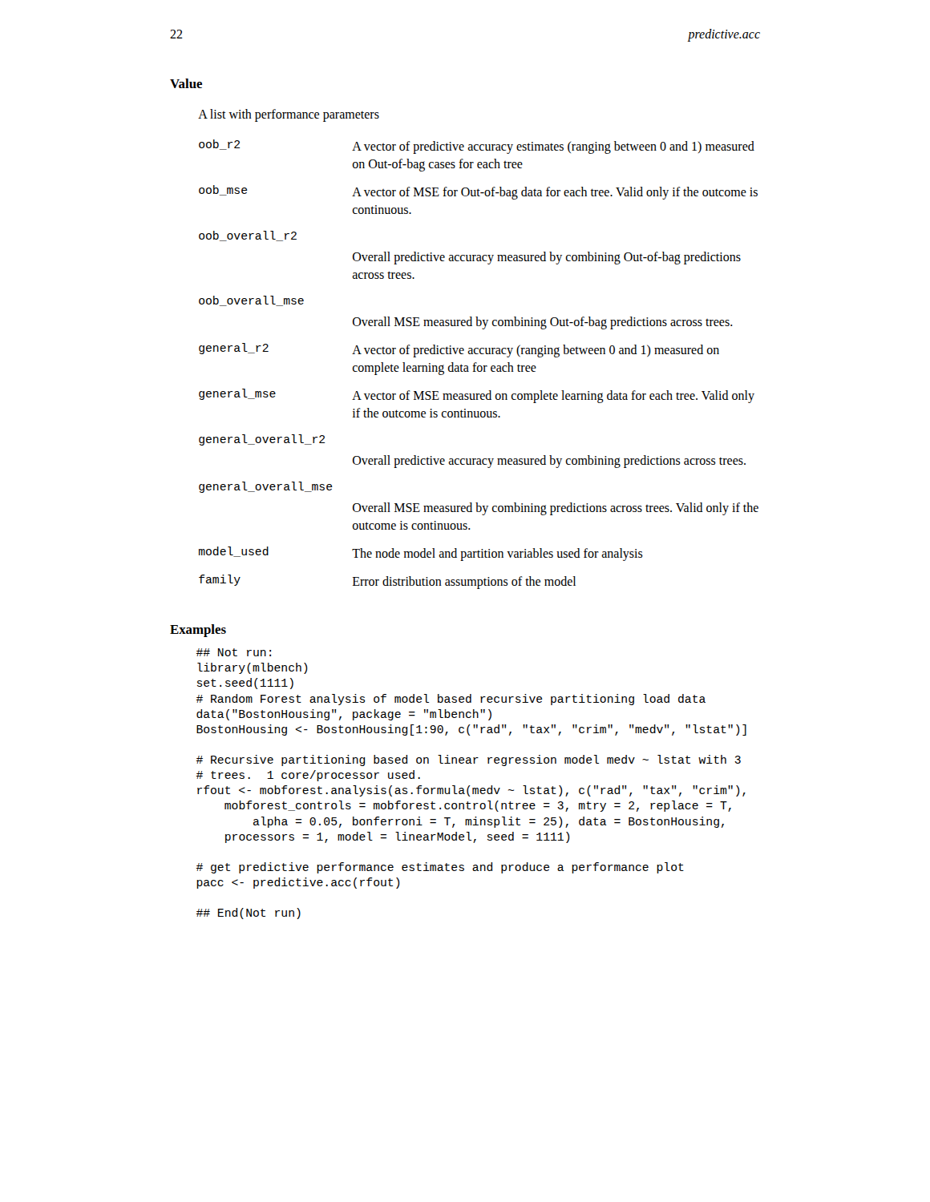22 predictive.acc
Value
A list with performance parameters
oob_r2
A vector of predictive accuracy estimates (ranging between 0 and 1) measured on Out-of-bag cases for each tree
oob_mse
A vector of MSE for Out-of-bag data for each tree. Valid only if the outcome is continuous.
oob_overall_r2
Overall predictive accuracy measured by combining Out-of-bag predictions across trees.
oob_overall_mse
Overall MSE measured by combining Out-of-bag predictions across trees.
general_r2
A vector of predictive accuracy (ranging between 0 and 1) measured on complete learning data for each tree
general_mse
A vector of MSE measured on complete learning data for each tree. Valid only if the outcome is continuous.
general_overall_r2
Overall predictive accuracy measured by combining predictions across trees.
general_overall_mse
Overall MSE measured by combining predictions across trees. Valid only if the outcome is continuous.
model_used
The node model and partition variables used for analysis
family
Error distribution assumptions of the model
Examples
## Not run: 
library(mlbench)
set.seed(1111)
# Random Forest analysis of model based recursive partitioning load data
data("BostonHousing", package = "mlbench")
BostonHousing <- BostonHousing[1:90, c("rad", "tax", "crim", "medv", "lstat")]

# Recursive partitioning based on linear regression model medv ~ lstat with 3
# trees.  1 core/processor used. 
rfout <- mobforest.analysis(as.formula(medv ~ lstat), c("rad", "tax", "crim"), 
    mobforest_controls = mobforest.control(ntree = 3, mtry = 2, replace = T, 
        alpha = 0.05, bonferroni = T, minsplit = 25), data = BostonHousing, 
    processors = 1, model = linearModel, seed = 1111)

# get predictive performance estimates and produce a performance plot
pacc <- predictive.acc(rfout)

## End(Not run)